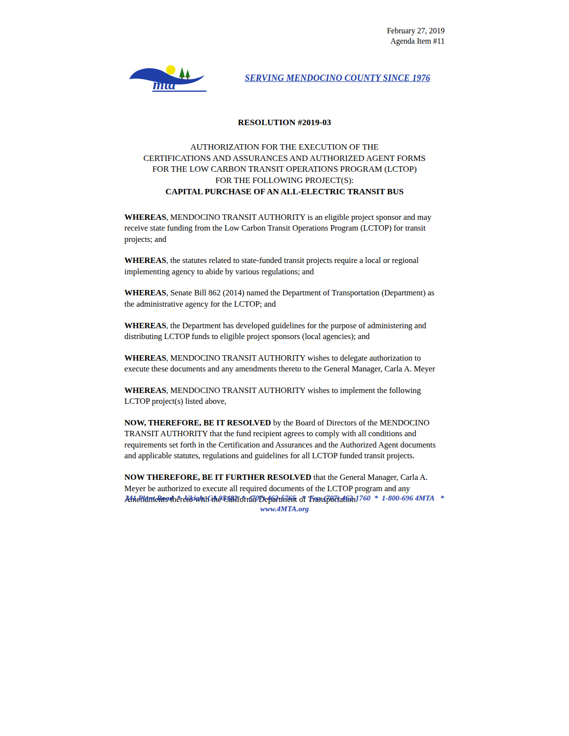February 27, 2019
Agenda Item #11
mta
SERVING MENDOCINO COUNTY SINCE 1976
RESOLUTION #2019-03
Authorization for the Execution of the
Certifications and Assurances and Authorized Agent Forms
for the Low Carbon Transit Operations Program (LCTOP)
for the following project(s):
Capital Purchase of an All-Electric Transit Bus
WHEREAS, MENDOCINO TRANSIT AUTHORITY is an eligible project sponsor and may receive state funding from the Low Carbon Transit Operations Program (LCTOP) for transit projects; and
WHEREAS, the statutes related to state-funded transit projects require a local or regional implementing agency to abide by various regulations; and
WHEREAS, Senate Bill 862 (2014) named the Department of Transportation (Department) as the administrative agency for the LCTOP; and
WHEREAS, the Department has developed guidelines for the purpose of administering and distributing LCTOP funds to eligible project sponsors (local agencies); and
WHEREAS, MENDOCINO TRANSIT AUTHORITY wishes to delegate authorization to execute these documents and any amendments thereto to the General Manager, Carla A. Meyer
WHEREAS, MENDOCINO TRANSIT AUTHORITY wishes to implement the following LCTOP project(s) listed above,
NOW, THEREFORE, BE IT RESOLVED by the Board of Directors of the MENDOCINO TRANSIT AUTHORITY that the fund recipient agrees to comply with all conditions and requirements set forth in the Certification and Assurances and the Authorized Agent documents and applicable statutes, regulations and guidelines for all LCTOP funded transit projects.
NOW THEREFORE, BE IT FURTHER RESOLVED that the General Manager, Carla A. Meyer be authorized to execute all required documents of the LCTOP program and any Amendments thereto with the California Department of Transportation.
241 Plant Road * Ukiah, CA 95482 * (707) 462-5765 * Fax (707) 462-1760 * 1-800-696 4MTA *
www.4MTA.org